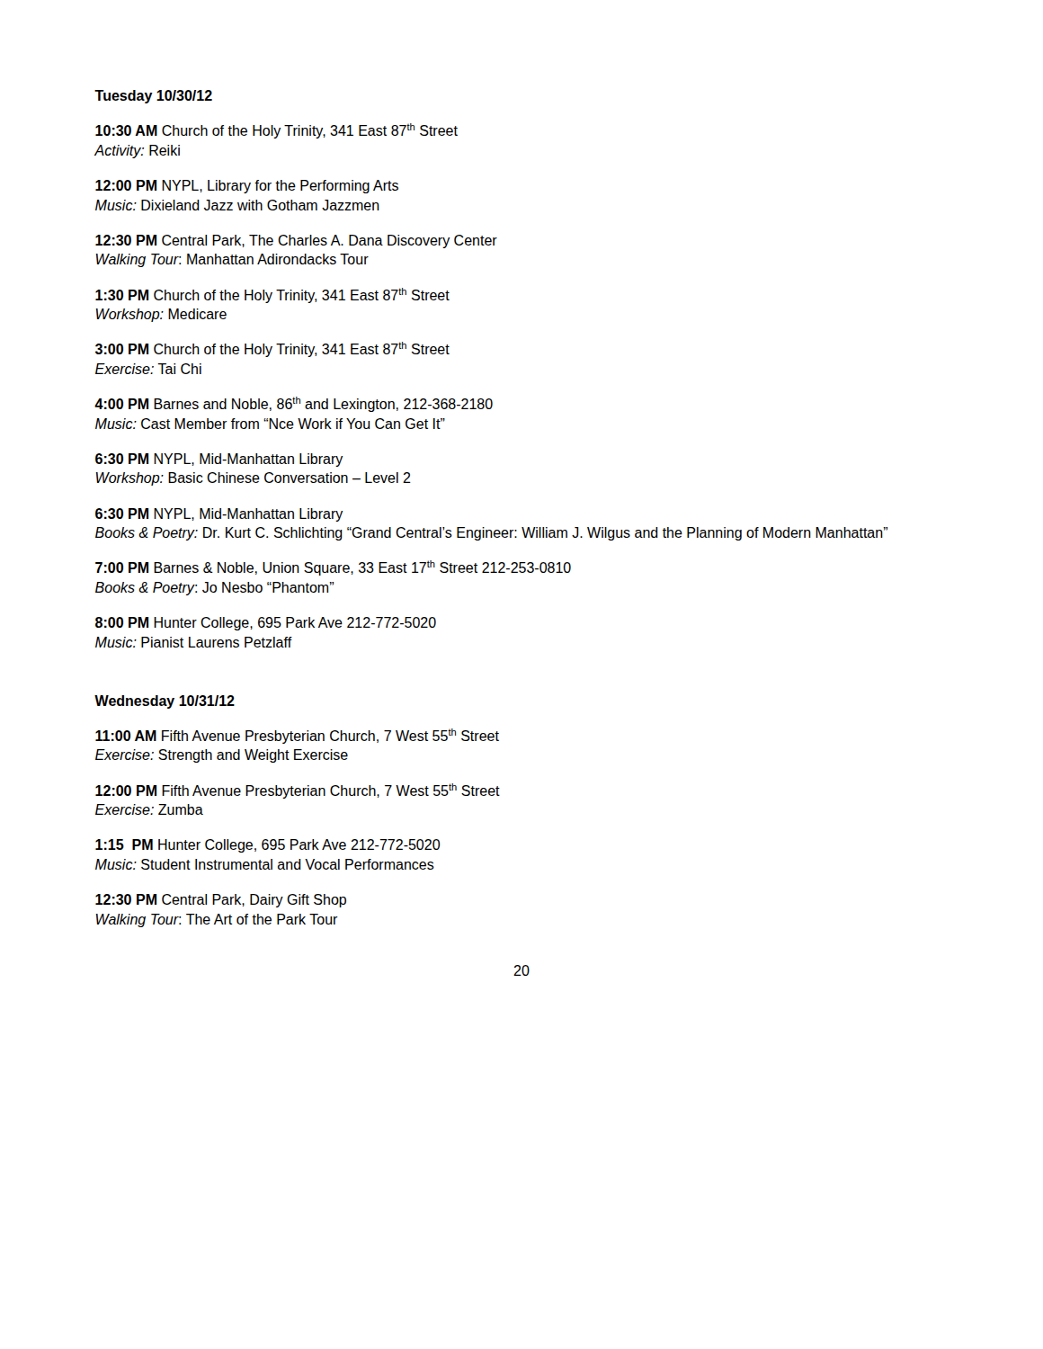Tuesday 10/30/12
10:30 AM Church of the Holy Trinity, 341 East 87th Street
Activity: Reiki
12:00 PM NYPL, Library for the Performing Arts
Music: Dixieland Jazz with Gotham Jazzmen
12:30 PM Central Park, The Charles A. Dana Discovery Center
Walking Tour: Manhattan Adirondacks Tour
1:30 PM Church of the Holy Trinity, 341 East 87th Street
Workshop: Medicare
3:00 PM Church of the Holy Trinity, 341 East 87th Street
Exercise: Tai Chi
4:00 PM Barnes and Noble, 86th and Lexington, 212-368-2180
Music: Cast Member from “Nce Work if You Can Get It”
6:30 PM NYPL, Mid-Manhattan Library
Workshop: Basic Chinese Conversation – Level 2
6:30 PM NYPL, Mid-Manhattan Library
Books & Poetry: Dr. Kurt C. Schlichting “Grand Central’s Engineer: William J. Wilgus and the Planning of Modern Manhattan”
7:00 PM Barnes & Noble, Union Square, 33 East 17th Street 212-253-0810
Books & Poetry: Jo Nesbo “Phantom”
8:00 PM Hunter College, 695 Park Ave 212-772-5020
Music: Pianist Laurens Petzlaff
Wednesday 10/31/12
11:00 AM Fifth Avenue Presbyterian Church, 7 West 55th Street
Exercise: Strength and Weight Exercise
12:00 PM Fifth Avenue Presbyterian Church, 7 West 55th Street
Exercise: Zumba
1:15 PM Hunter College, 695 Park Ave 212-772-5020
Music: Student Instrumental and Vocal Performances
12:30 PM Central Park, Dairy Gift Shop
Walking Tour: The Art of the Park Tour
20